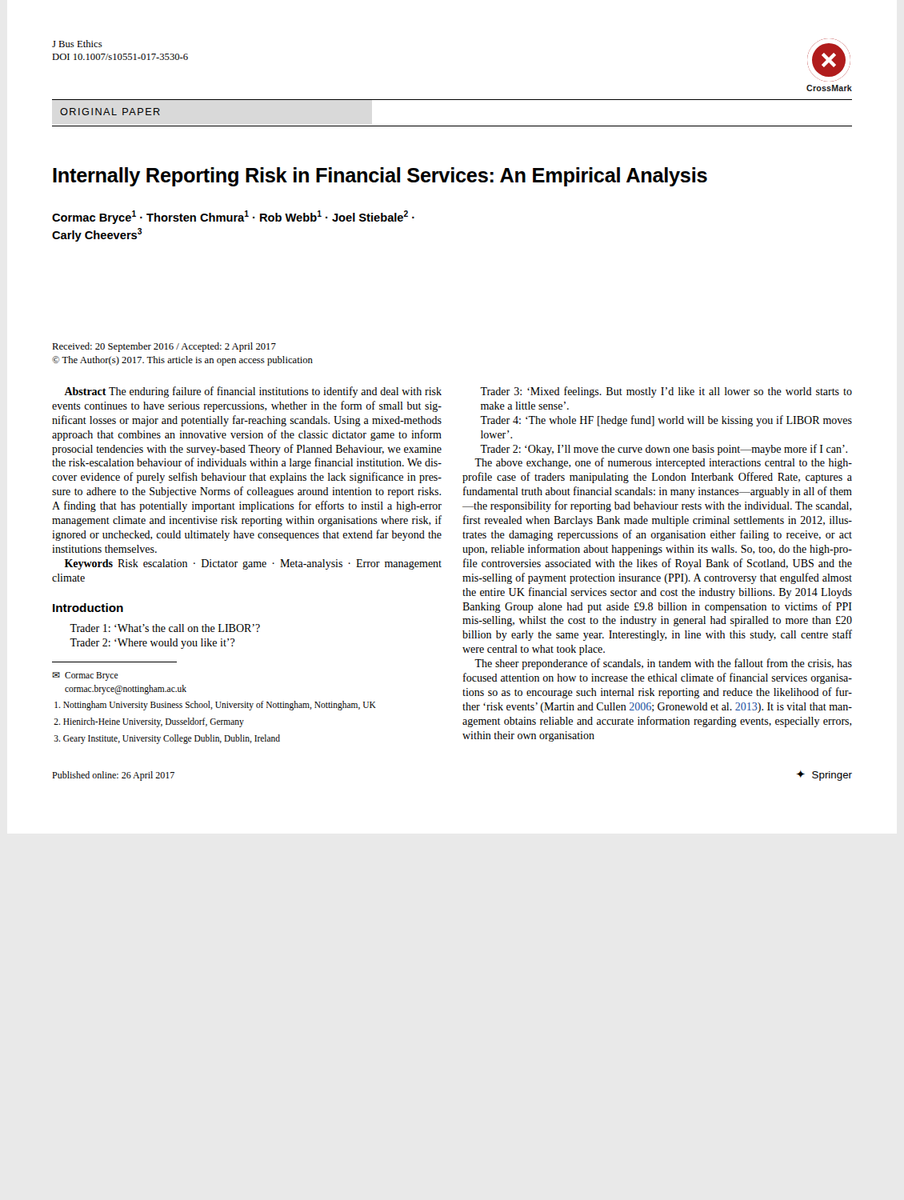J Bus Ethics
DOI 10.1007/s10551-017-3530-6
CrossMark
ORIGINAL PAPER
Internally Reporting Risk in Financial Services: An Empirical Analysis
Cormac Bryce1 · Thorsten Chmura1 · Rob Webb1 · Joel Stiebale2 ·
Carly Cheevers3
Received: 20 September 2016 / Accepted: 2 April 2017
© The Author(s) 2017. This article is an open access publication
Abstract The enduring failure of financial institutions to identify and deal with risk events continues to have serious repercussions, whether in the form of small but significant losses or major and potentially far-reaching scandals. Using a mixed-methods approach that combines an innovative version of the classic dictator game to inform prosocial tendencies with the survey-based Theory of Planned Behaviour, we examine the risk-escalation behaviour of individuals within a large financial institution. We discover evidence of purely selfish behaviour that explains the lack significance in pressure to adhere to the Subjective Norms of colleagues around intention to report risks. A finding that has potentially important implications for efforts to instil a high-error management climate and incentivise risk reporting within organisations where risk, if ignored or unchecked, could ultimately have consequences that extend far beyond the institutions themselves.
Keywords Risk escalation · Dictator game · Meta-analysis · Error management climate
Introduction
Trader 1: ‘What’s the call on the LIBOR’?
Trader 2: ‘Where would you like it’?
✉ Cormac Bryce
cormac.bryce@nottingham.ac.uk
Nottingham University Business School, University of Nottingham, Nottingham, UK
Hienirch-Heine University, Dusseldorf, Germany
Geary Institute, University College Dublin, Dublin, Ireland
Trader 3: ‘Mixed feelings. But mostly I’d like it all lower so the world starts to make a little sense’.
Trader 4: ‘The whole HF [hedge fund] world will be kissing you if LIBOR moves lower’.
Trader 2: ‘Okay, I’ll move the curve down one basis point—maybe more if I can’.
The above exchange, one of numerous intercepted interactions central to the high-profile case of traders manipulating the London Interbank Offered Rate, captures a fundamental truth about financial scandals: in many instances—arguably in all of them—the responsibility for reporting bad behaviour rests with the individual. The scandal, first revealed when Barclays Bank made multiple criminal settlements in 2012, illustrates the damaging repercussions of an organisation either failing to receive, or act upon, reliable information about happenings within its walls. So, too, do the high-profile controversies associated with the likes of Royal Bank of Scotland, UBS and the mis-selling of payment protection insurance (PPI). A controversy that engulfed almost the entire UK financial services sector and cost the industry billions. By 2014 Lloyds Banking Group alone had put aside £9.8 billion in compensation to victims of PPI mis-selling, whilst the cost to the industry in general had spiralled to more than £20 billion by early the same year. Interestingly, in line with this study, call centre staff were central to what took place.
The sheer preponderance of scandals, in tandem with the fallout from the crisis, has focused attention on how to increase the ethical climate of financial services organisations so as to encourage such internal risk reporting and reduce the likelihood of further ‘risk events’ (Martin and Cullen 2006; Gronewold et al. 2013). It is vital that management obtains reliable and accurate information regarding events, especially errors, within their own organisation
Published online: 26 April 2017
✦ Springer